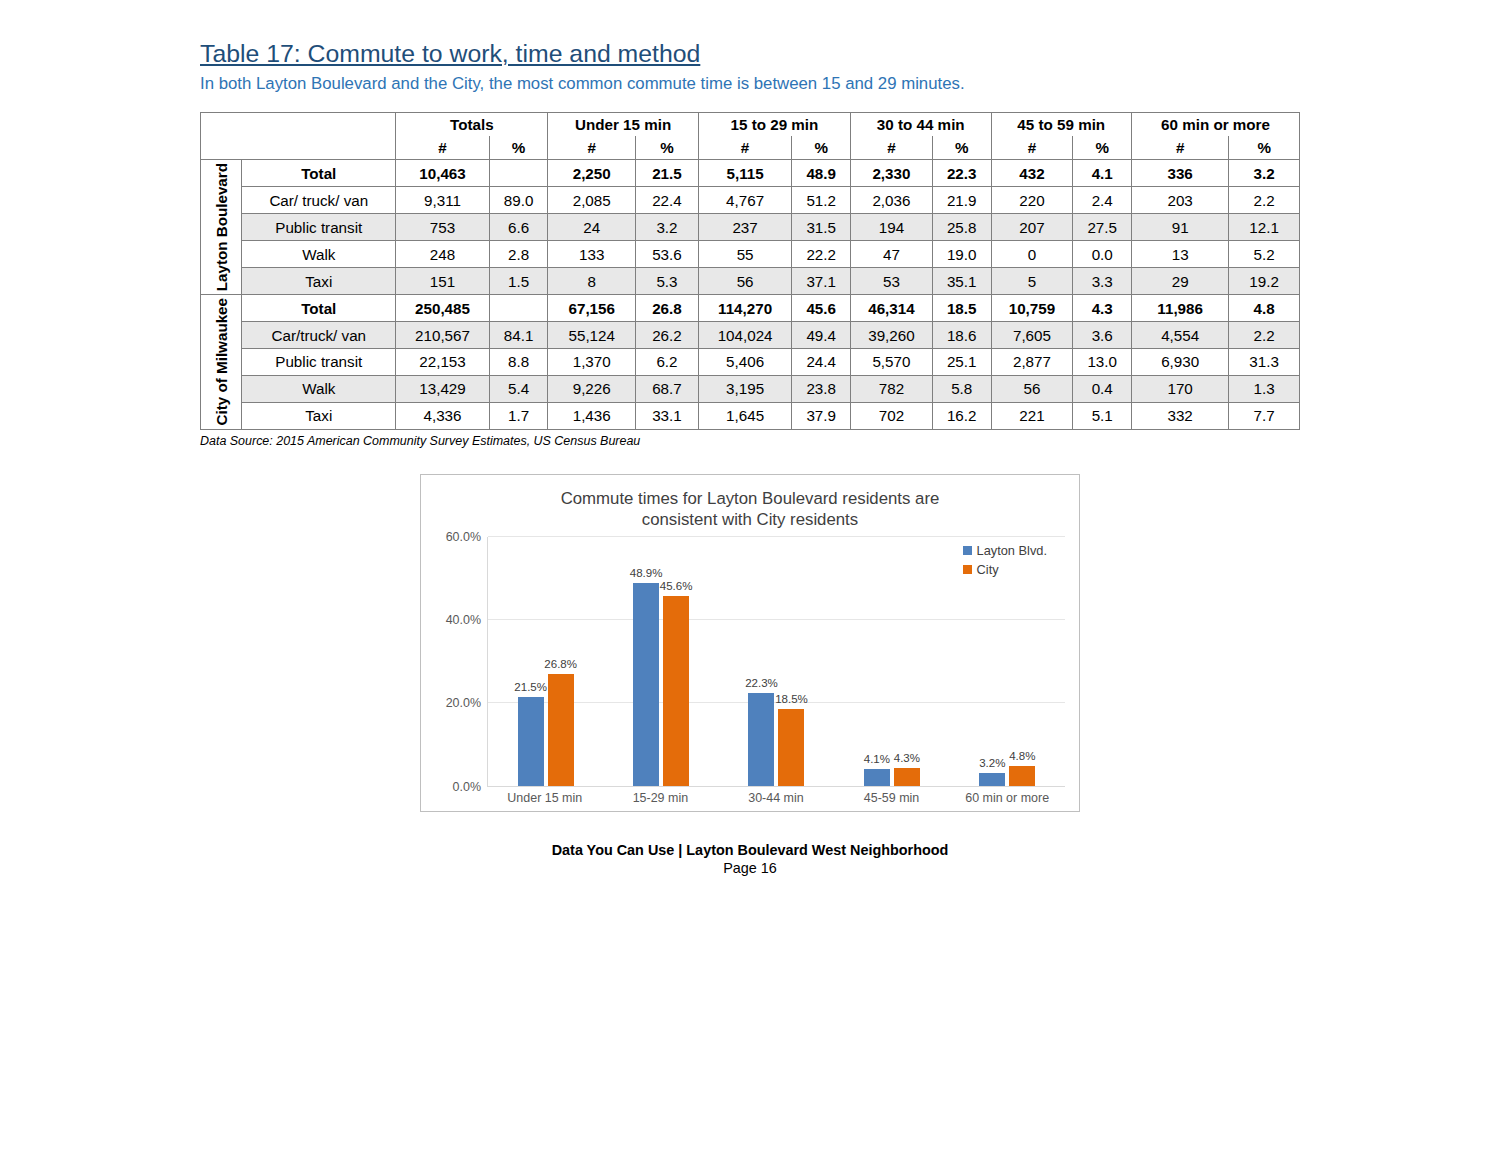Table 17: Commute to work, time and method
In both Layton Boulevard and the City, the most common commute time is between 15 and 29 minutes.
| | Totals | Under 15 min | 15 to 29 min | 30 to 44 min | 45 to 59 min | 60 min or more |
| --- | --- | --- | --- | --- | --- | --- |
| # | % | # | % | # | % | # | % | # | % | # | % |
| Layton Boulevard | Total | 10,463 | | 2,250 | 21.5 | 5,115 | 48.9 | 2,330 | 22.3 | 432 | 4.1 | 336 | 3.2 |
| Car/ truck/ van | 9,311 | 89.0 | 2,085 | 22.4 | 4,767 | 51.2 | 2,036 | 21.9 | 220 | 2.4 | 203 | 2.2 |
| Public transit | 753 | 6.6 | 24 | 3.2 | 237 | 31.5 | 194 | 25.8 | 207 | 27.5 | 91 | 12.1 |
| Walk | 248 | 2.8 | 133 | 53.6 | 55 | 22.2 | 47 | 19.0 | 0 | 0.0 | 13 | 5.2 |
| Taxi | 151 | 1.5 | 8 | 5.3 | 56 | 37.1 | 53 | 35.1 | 5 | 3.3 | 29 | 19.2 |
| City of Milwaukee | Total | 250,485 | | 67,156 | 26.8 | 114,270 | 45.6 | 46,314 | 18.5 | 10,759 | 4.3 | 11,986 | 4.8 |
| Car/truck/ van | 210,567 | 84.1 | 55,124 | 26.2 | 104,024 | 49.4 | 39,260 | 18.6 | 7,605 | 3.6 | 4,554 | 2.2 |
| Public transit | 22,153 | 8.8 | 1,370 | 6.2 | 5,406 | 24.4 | 5,570 | 25.1 | 2,877 | 13.0 | 6,930 | 31.3 |
| Walk | 13,429 | 5.4 | 9,226 | 68.7 | 3,195 | 23.8 | 782 | 5.8 | 56 | 0.4 | 170 | 1.3 |
| Taxi | 4,336 | 1.7 | 1,436 | 33.1 | 1,645 | 37.9 | 702 | 16.2 | 221 | 5.1 | 332 | 7.7 |
Data Source: 2015 American Community Survey Estimates, US Census Bureau
Commute times for Layton Boulevard residents are
consistent with City residents
Layton Blvd.
City
60.0% 40.0% 20.0% 0.0%
21.5%
26.8%
48.9%
45.6%
22.3%
18.5%
4.1%
4.3%
3.2%
4.8%
Under 15 min 15-29 min 30-44 min 45-59 min 60 min or more
Data You Can Use | Layton Boulevard West Neighborhood
Page 16